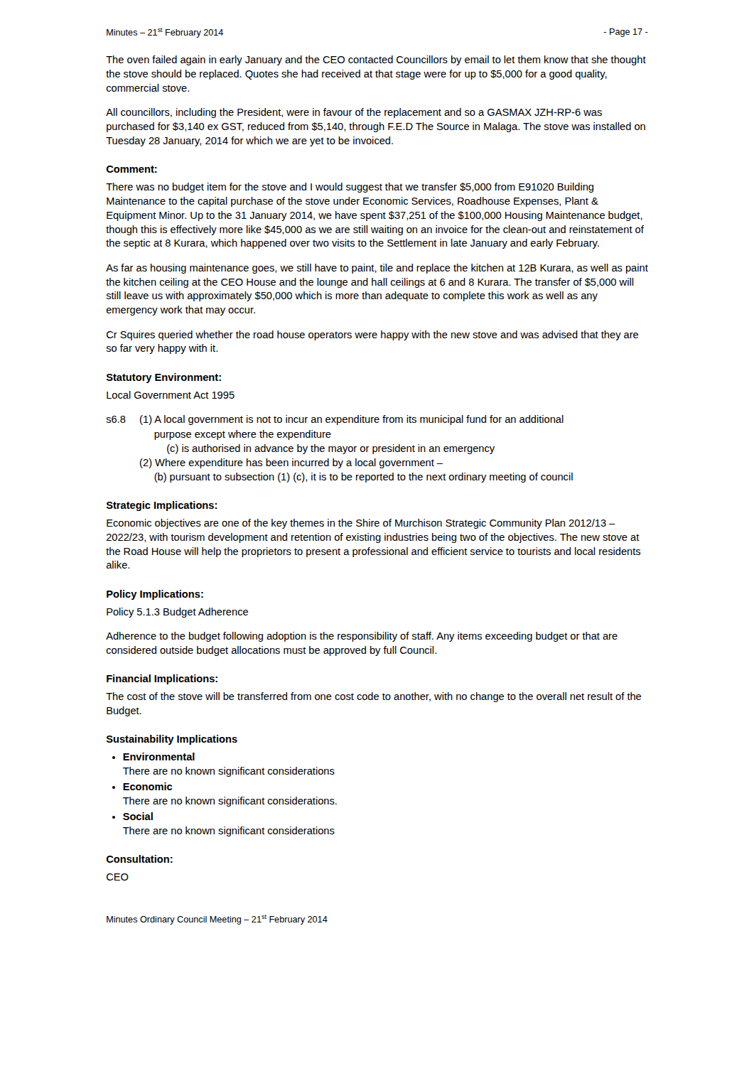Minutes – 21st February 2014
- Page 17 -
The oven failed again in early January and the CEO contacted Councillors by email to let them know that she thought the stove should be replaced. Quotes she had received at that stage were for up to $5,000 for a good quality, commercial stove.
All councillors, including the President, were in favour of the replacement and so a GASMAX JZH-RP-6 was purchased for $3,140 ex GST, reduced from $5,140, through F.E.D The Source in Malaga. The stove was installed on Tuesday 28 January, 2014 for which we are yet to be invoiced.
Comment:
There was no budget item for the stove and I would suggest that we transfer $5,000 from E91020 Building Maintenance to the capital purchase of the stove under Economic Services, Roadhouse Expenses, Plant & Equipment Minor. Up to the 31 January 2014, we have spent $37,251 of the $100,000 Housing Maintenance budget, though this is effectively more like $45,000 as we are still waiting on an invoice for the clean-out and reinstatement of the septic at 8 Kurara, which happened over two visits to the Settlement in late January and early February.
As far as housing maintenance goes, we still have to paint, tile and replace the kitchen at 12B Kurara, as well as paint the kitchen ceiling at the CEO House and the lounge and hall ceilings at 6 and 8 Kurara. The transfer of $5,000 will still leave us with approximately $50,000 which is more than adequate to complete this work as well as any emergency work that may occur.
Cr Squires queried whether the road house operators were happy with the new stove and was advised that they are so far very happy with it.
Statutory Environment:
Local Government Act 1995
s6.8
(1) A local government is not to incur an expenditure from its municipal fund for an additional
purpose except where the expenditure
(c) is authorised in advance by the mayor or president in an emergency
(2) Where expenditure has been incurred by a local government –
(b) pursuant to subsection (1) (c), it is to be reported to the next ordinary meeting of council
Strategic Implications:
Economic objectives are one of the key themes in the Shire of Murchison Strategic Community Plan 2012/13 – 2022/23, with tourism development and retention of existing industries being two of the objectives. The new stove at the Road House will help the proprietors to present a professional and efficient service to tourists and local residents alike.
Policy Implications:
Policy 5.1.3 Budget Adherence
Adherence to the budget following adoption is the responsibility of staff. Any items exceeding budget or that are considered outside budget allocations must be approved by full Council.
Financial Implications:
The cost of the stove will be transferred from one cost code to another, with no change to the overall net result of the Budget.
Sustainability Implications
Environmental
There are no known significant considerations
Economic
There are no known significant considerations.
Social
There are no known significant considerations
Consultation:
CEO
Minutes Ordinary Council Meeting – 21st February 2014